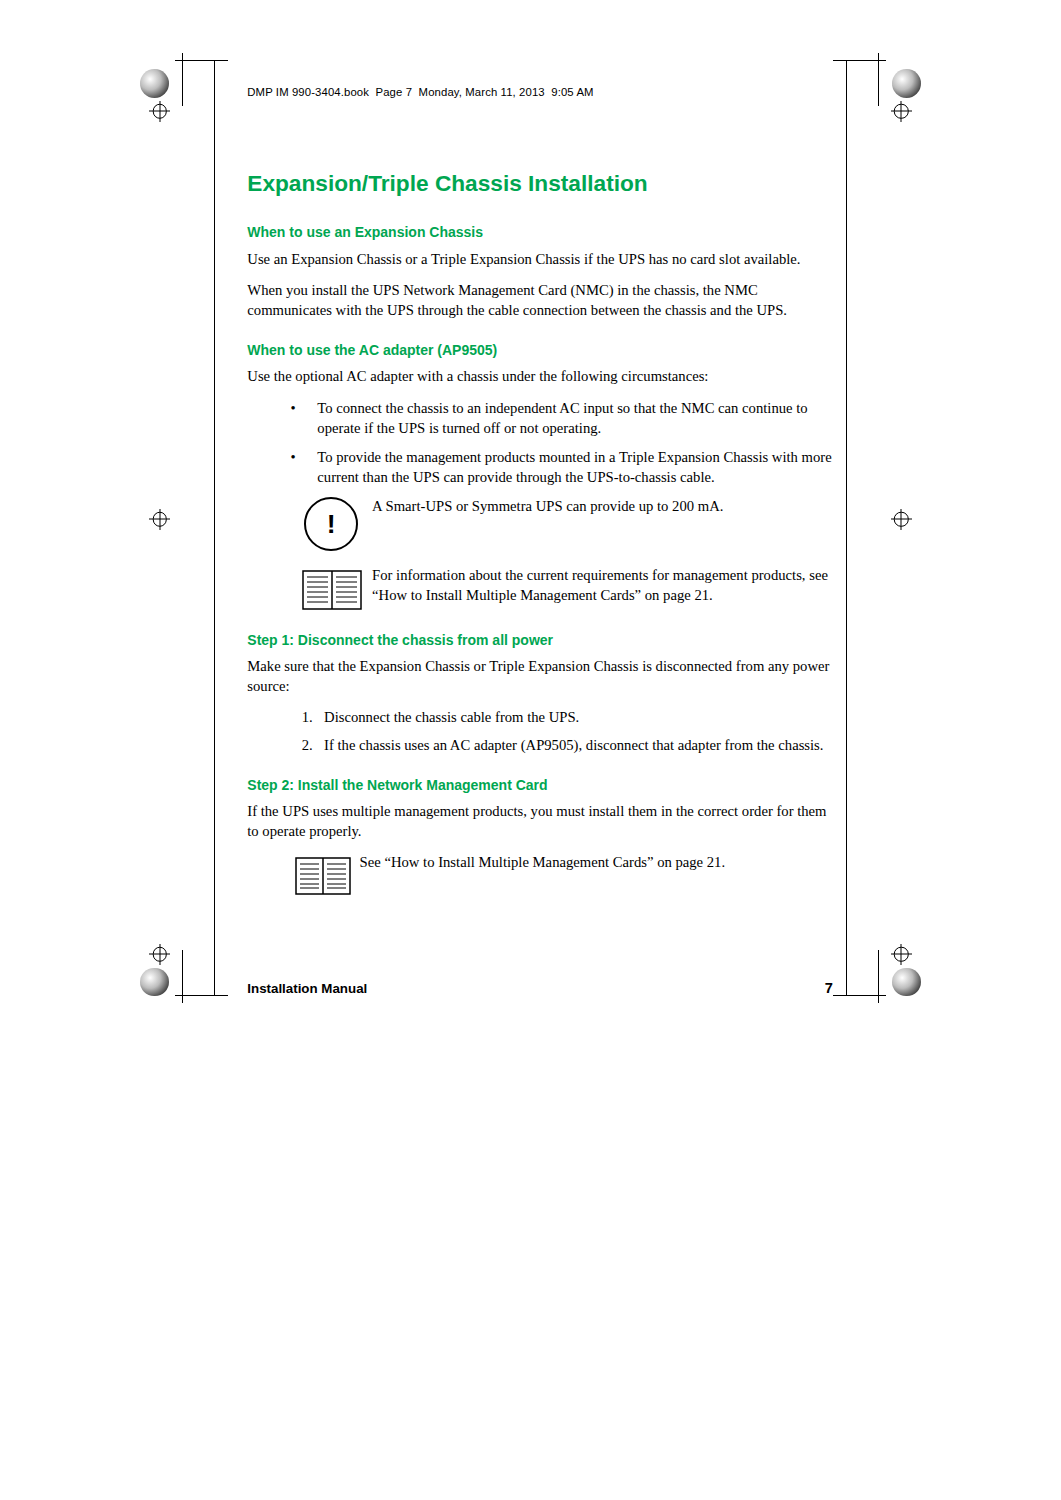DMP IM 990-3404.book Page 7 Monday, March 11, 2013 9:05 AM
Expansion/Triple Chassis Installation
When to use an Expansion Chassis
Use an Expansion Chassis or a Triple Expansion Chassis if the UPS has no card slot available.
When you install the UPS Network Management Card (NMC) in the chassis, the NMC communicates with the UPS through the cable connection between the chassis and the UPS.
When to use the AC adapter (AP9505)
Use the optional AC adapter with a chassis under the following circumstances:
To connect the chassis to an independent AC input so that the NMC can continue to operate if the UPS is turned off or not operating.
To provide the management products mounted in a Triple Expansion Chassis with more current than the UPS can provide through the UPS-to-chassis cable.
!
A Smart-UPS or Symmetra UPS can provide up to 200 mA.
For information about the current requirements for management products, see “How to Install Multiple Management Cards” on page 21.
Step 1: Disconnect the chassis from all power
Make sure that the Expansion Chassis or Triple Expansion Chassis is disconnected from any power source:
Disconnect the chassis cable from the UPS.
If the chassis uses an AC adapter (AP9505), disconnect that adapter from the chassis.
Step 2: Install the Network Management Card
If the UPS uses multiple management products, you must install them in the correct order for them to operate properly.
See “How to Install Multiple Management Cards” on page 21.
Installation Manual 7